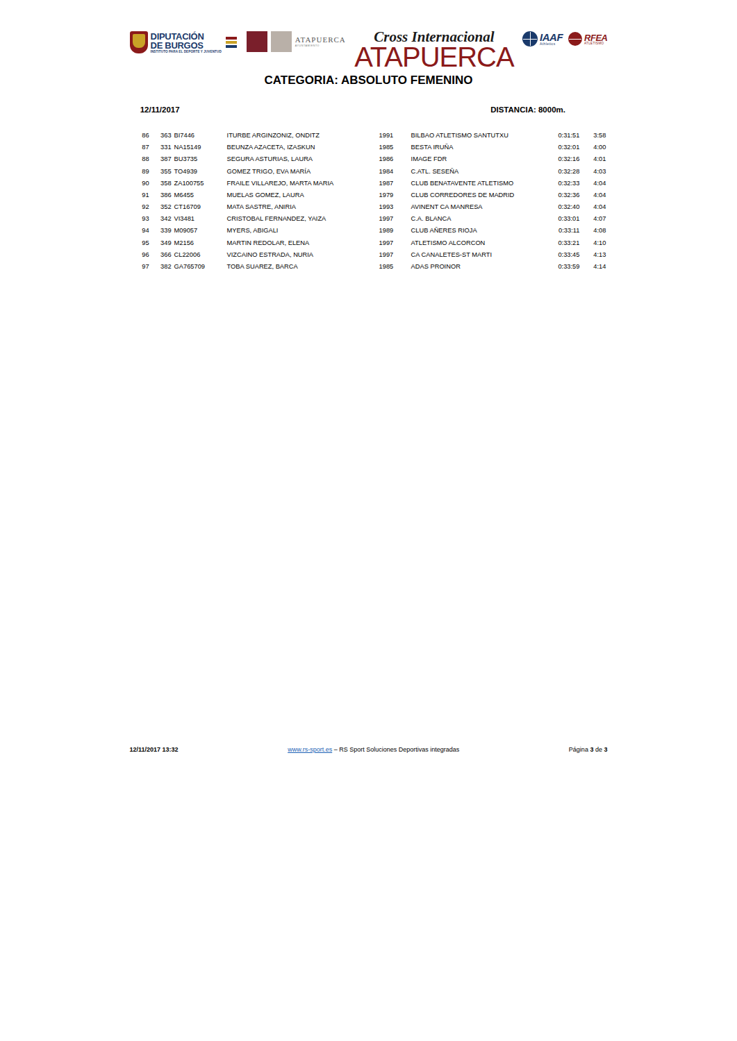DIPUTACIÓN
DE BURGOS
INSTITUTO PARA EL DEPORTE Y JUVENTUD
ATAPUERCA
AYUNTAMIENTO
Cross Internacional
ATAPUERCA
IAAF
Athletics
RFEA
ATLETISMO
CATEGORIA: ABSOLUTO FEMENINO
12/11/2017
DISTANCIA: 8000m.
| 86 | 363 | BI7446 | ITURBE ARGINZONIZ, ONDITZ | 1991 | BILBAO ATLETISMO SANTUTXU | 0:31:51 | 3:58 |
| 87 | 331 | NA15149 | BEUNZA AZACETA, IZASKUN | 1985 | BESTA IRUÑA | 0:32:01 | 4:00 |
| 88 | 387 | BU3735 | SEGURA ASTURIAS, LAURA | 1986 | IMAGE FDR | 0:32:16 | 4:01 |
| 89 | 355 | TO4939 | GOMEZ TRIGO, EVA MARÍA | 1984 | C.ATL. SESEÑA | 0:32:28 | 4:03 |
| 90 | 358 | ZA100755 | FRAILE VILLAREJO, MARTA MARIA | 1987 | CLUB BENATAVENTE ATLETISMO | 0:32:33 | 4:04 |
| 91 | 386 | M6455 | MUELAS GOMEZ, LAURA | 1979 | CLUB CORREDORES DE MADRID | 0:32:36 | 4:04 |
| 92 | 352 | CT16709 | MATA SASTRE, ANIRIA | 1993 | AVINENT CA MANRESA | 0:32:40 | 4:04 |
| 93 | 342 | VI3481 | CRISTOBAL FERNANDEZ, YAIZA | 1997 | C.A. BLANCA | 0:33:01 | 4:07 |
| 94 | 339 | M09057 | MYERS, ABIGALI | 1989 | CLUB AÑERES RIOJA | 0:33:11 | 4:08 |
| 95 | 349 | M2156 | MARTIN REDOLAR, ELENA | 1997 | ATLETISMO ALCORCON | 0:33:21 | 4:10 |
| 96 | 366 | CL22006 | VIZCAINO ESTRADA, NURIA | 1997 | CA CANALETES-ST MARTI | 0:33:45 | 4:13 |
| 97 | 382 | GA765709 | TOBA SUAREZ, BARCA | 1985 | ADAS PROINOR | 0:33:59 | 4:14 |
12/11/2017 13:32
www.rs-sport.es – RS Sport Soluciones Deportivas integradas
Página 3 de 3